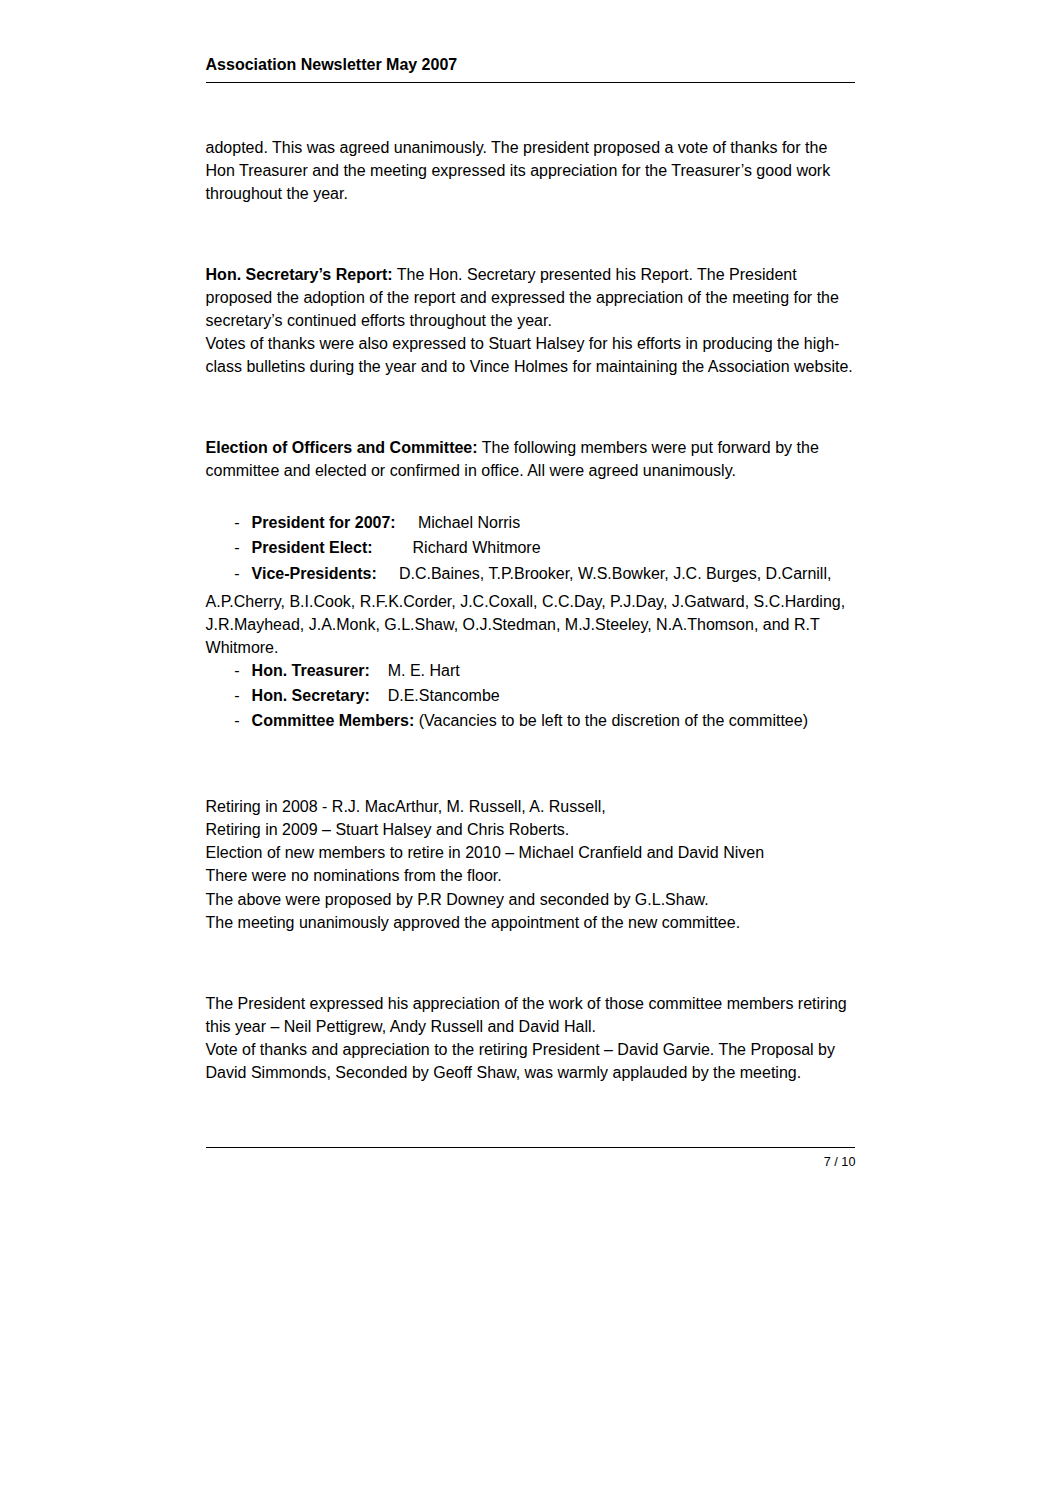Association Newsletter May 2007
adopted. This was agreed unanimously. The president proposed a vote of thanks for the Hon Treasurer and the meeting expressed its appreciation for the Treasurer’s good work throughout the year.
Hon. Secretary’s Report: The Hon. Secretary presented his Report. The President proposed the adoption of the report and expressed the appreciation of the meeting for the secretary’s continued efforts throughout the year.
Votes of thanks were also expressed to Stuart Halsey for his efforts in producing the high-class bulletins during the year and to Vince Holmes for maintaining the Association website.
Election of Officers and Committee: The following members were put forward by the committee and elected or confirmed in office. All were agreed unanimously.
President for 2007: Michael Norris
President Elect: Richard Whitmore
Vice-Presidents: D.C.Baines, T.P.Brooker, W.S.Bowker, J.C. Burges, D.Carnill,
A.P.Cherry, B.I.Cook, R.F.K.Corder, J.C.Coxall, C.C.Day, P.J.Day, J.Gatward, S.C.Harding, J.R.Mayhead, J.A.Monk, G.L.Shaw, O.J.Stedman, M.J.Steeley, N.A.Thomson, and R.T Whitmore.
Hon. Treasurer: M. E. Hart
Hon. Secretary: D.E.Stancombe
Committee Members: (Vacancies to be left to the discretion of the committee)
Retiring in 2008 - R.J. MacArthur, M. Russell, A. Russell,
Retiring in 2009 – Stuart Halsey and Chris Roberts.
Election of new members to retire in 2010 – Michael Cranfield and David Niven
There were no nominations from the floor.
The above were proposed by P.R Downey and seconded by G.L.Shaw.
The meeting unanimously approved the appointment of the new committee.
The President expressed his appreciation of the work of those committee members retiring this year – Neil Pettigrew, Andy Russell and David Hall.
Vote of thanks and appreciation to the retiring President – David Garvie. The Proposal by David Simmonds, Seconded by Geoff Shaw, was warmly applauded by the meeting.
7 / 10